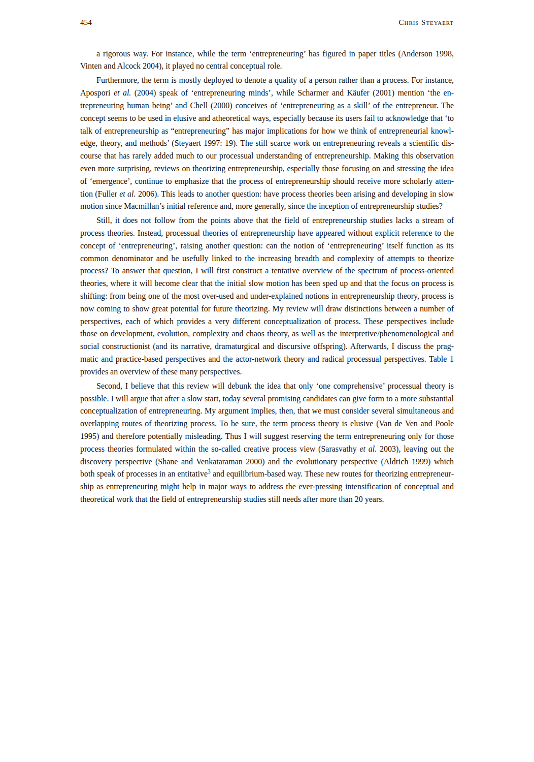454 Chris Steyaert
a rigorous way. For instance, while the term ‘entrepreneuring’ has figured in paper titles (Anderson 1998, Vinten and Alcock 2004), it played no central conceptual role.
Furthermore, the term is mostly deployed to denote a quality of a person rather than a process. For instance, Apospori et al. (2004) speak of ‘entrepreneuring minds’, while Scharmer and Käufer (2001) mention ‘the entrepreneuring human being’ and Chell (2000) conceives of ‘entrepreneuring as a skill’ of the entrepreneur. The concept seems to be used in elusive and atheoretical ways, especially because its users fail to acknowledge that ‘to talk of entrepreneurship as “entrepreneuring” has major implications for how we think of entrepreneurial knowledge, theory, and methods’ (Steyaert 1997: 19). The still scarce work on entrepreneuring reveals a scientific discourse that has rarely added much to our processual understanding of entrepreneurship. Making this observation even more surprising, reviews on theorizing entrepreneurship, especially those focusing on and stressing the idea of ‘emergence’, continue to emphasize that the process of entrepreneurship should receive more scholarly attention (Fuller et al. 2006). This leads to another question: have process theories been arising and developing in slow motion since Macmillan’s initial reference and, more generally, since the inception of entrepreneurship studies?
Still, it does not follow from the points above that the field of entrepreneurship studies lacks a stream of process theories. Instead, processual theories of entrepreneurship have appeared without explicit reference to the concept of ‘entrepreneuring’, raising another question: can the notion of ‘entrepreneuring’ itself function as its common denominator and be usefully linked to the increasing breadth and complexity of attempts to theorize process? To answer that question, I will first construct a tentative overview of the spectrum of process-oriented theories, where it will become clear that the initial slow motion has been sped up and that the focus on process is shifting: from being one of the most over-used and under-explained notions in entrepreneurship theory, process is now coming to show great potential for future theorizing. My review will draw distinctions between a number of perspectives, each of which provides a very different conceptualization of process. These perspectives include those on development, evolution, complexity and chaos theory, as well as the interpretive/phenomenological and social constructionist (and its narrative, dramaturgical and discursive offspring). Afterwards, I discuss the pragmatic and practice-based perspectives and the actor-network theory and radical processual perspectives. Table 1 provides an overview of these many perspectives.
Second, I believe that this review will debunk the idea that only ‘one comprehensive’ processual theory is possible. I will argue that after a slow start, today several promising candidates can give form to a more substantial conceptualization of entrepreneuring. My argument implies, then, that we must consider several simultaneous and overlapping routes of theorizing process. To be sure, the term process theory is elusive (Van de Ven and Poole 1995) and therefore potentially misleading. Thus I will suggest reserving the term entrepreneuring only for those process theories formulated within the so-called creative process view (Sarasvathy et al. 2003), leaving out the discovery perspective (Shane and Venkataraman 2000) and the evolutionary perspective (Aldrich 1999) which both speak of processes in an entitative3 and equilibrium-based way. These new routes for theorizing entrepreneurship as entrepreneuring might help in major ways to address the ever-pressing intensification of conceptual and theoretical work that the field of entrepreneurship studies still needs after more than 20 years.